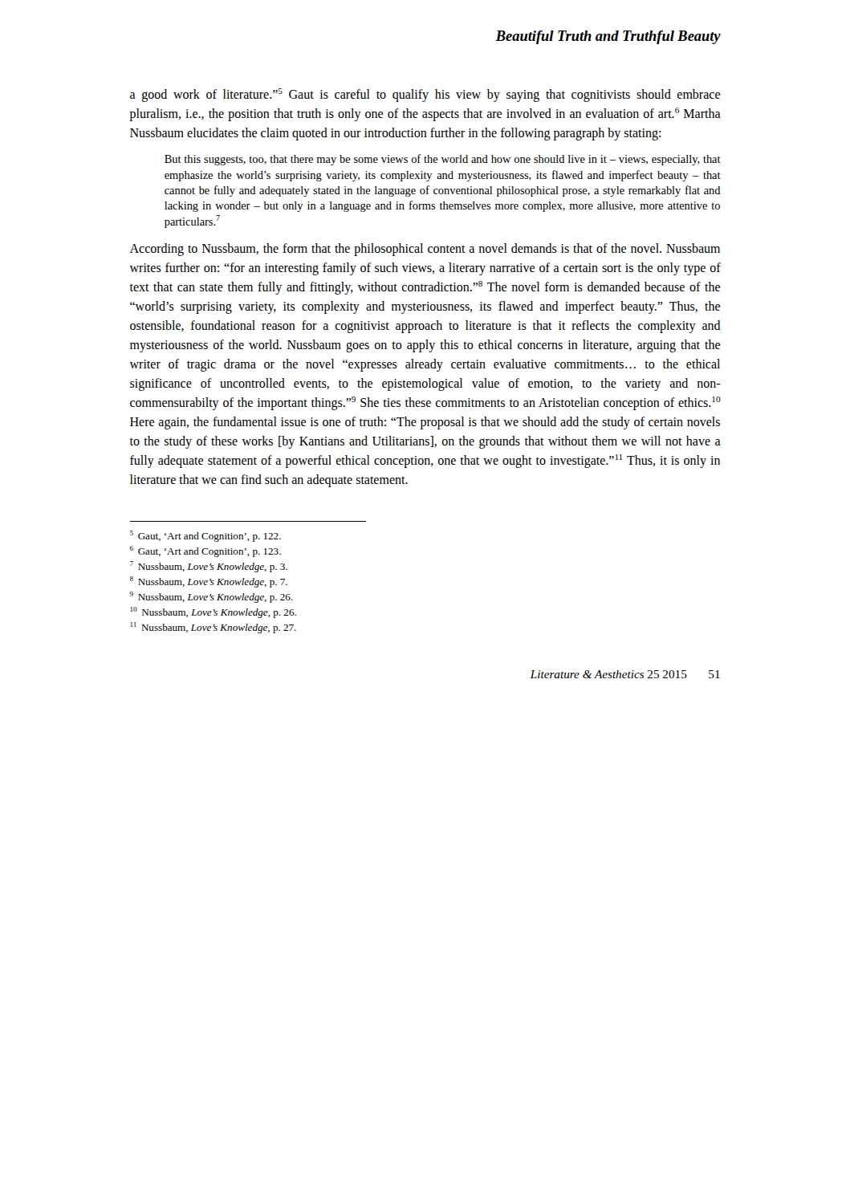Beautiful Truth and Truthful Beauty
a good work of literature.”5 Gaut is careful to qualify his view by saying that cognitivists should embrace pluralism, i.e., the position that truth is only one of the aspects that are involved in an evaluation of art.6 Martha Nussbaum elucidates the claim quoted in our introduction further in the following paragraph by stating:
But this suggests, too, that there may be some views of the world and how one should live in it – views, especially, that emphasize the world’s surprising variety, its complexity and mysteriousness, its flawed and imperfect beauty – that cannot be fully and adequately stated in the language of conventional philosophical prose, a style remarkably flat and lacking in wonder – but only in a language and in forms themselves more complex, more allusive, more attentive to particulars.7
According to Nussbaum, the form that the philosophical content a novel demands is that of the novel. Nussbaum writes further on: “for an interesting family of such views, a literary narrative of a certain sort is the only type of text that can state them fully and fittingly, without contradiction.”8 The novel form is demanded because of the “world’s surprising variety, its complexity and mysteriousness, its flawed and imperfect beauty.” Thus, the ostensible, foundational reason for a cognitivist approach to literature is that it reflects the complexity and mysteriousness of the world. Nussbaum goes on to apply this to ethical concerns in literature, arguing that the writer of tragic drama or the novel “expresses already certain evaluative commitments… to the ethical significance of uncontrolled events, to the epistemological value of emotion, to the variety and non-commensurabilty of the important things.”9 She ties these commitments to an Aristotelian conception of ethics.10 Here again, the fundamental issue is one of truth: “The proposal is that we should add the study of certain novels to the study of these works [by Kantians and Utilitarians], on the grounds that without them we will not have a fully adequate statement of a powerful ethical conception, one that we ought to investigate.”11 Thus, it is only in literature that we can find such an adequate statement.
5 Gaut, ‘Art and Cognition’, p. 122.
6 Gaut, ‘Art and Cognition’, p. 123.
7 Nussbaum, Love’s Knowledge, p. 3.
8 Nussbaum, Love’s Knowledge, p. 7.
9 Nussbaum, Love’s Knowledge, p. 26.
10 Nussbaum, Love’s Knowledge, p. 26.
11 Nussbaum, Love’s Knowledge, p. 27.
Literature & Aesthetics 25 2015 51